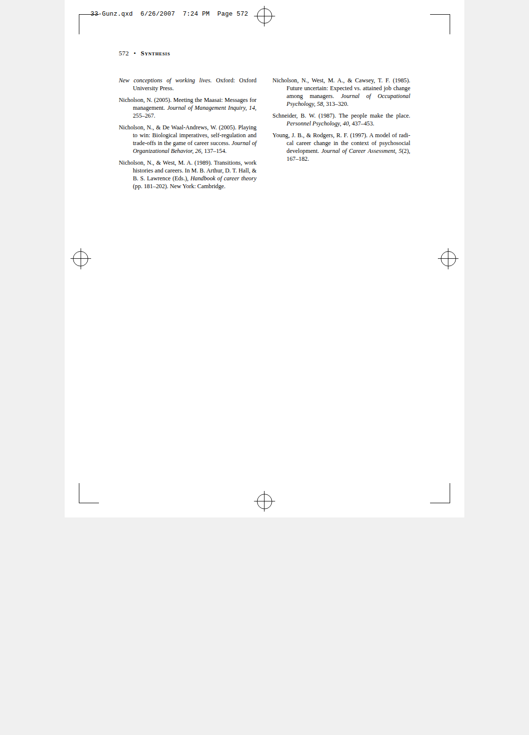33-Gunz.qxd 6/26/2007 7:24 PM Page 572
572•Synthesis
New conceptions of working lives. Oxford: Oxford University Press.
Nicholson, N. (2005). Meeting the Maasai: Messages for management. Journal of Management Inquiry, 14, 255–267.
Nicholson, N., & De Waal-Andrews, W. (2005). Playing to win: Biological imperatives, self-regulation and trade-offs in the game of career success. Journal of Organizational Behavior, 26, 137–154.
Nicholson, N., & West, M. A. (1989). Transitions, work histories and careers. In M. B. Arthur, D. T. Hall, & B. S. Lawrence (Eds.), Handbook of career theory (pp. 181–202). New York: Cambridge.
Nicholson, N., West, M. A., & Cawsey, T. F. (1985). Future uncertain: Expected vs. attained job change among managers. Journal of Occupational Psychology, 58, 313–320.
Schneider, B. W. (1987). The people make the place. Personnel Psychology, 40, 437–453.
Young, J. B., & Rodgers, R. F. (1997). A model of radical career change in the context of psychosocial development. Journal of Career Assessment, 5(2), 167–182.